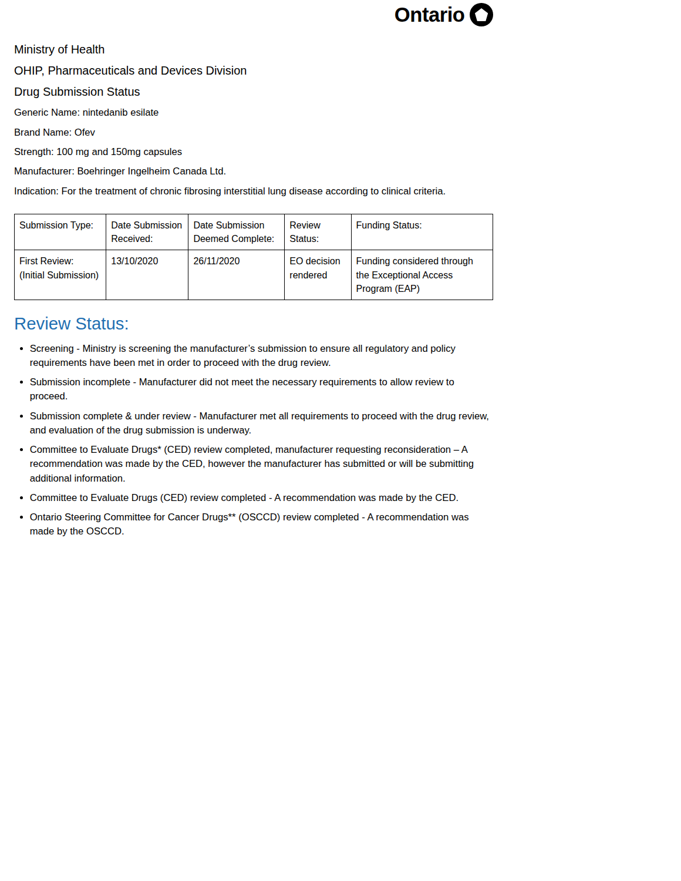Ontario
Ministry of Health
OHIP, Pharmaceuticals and Devices Division
Drug Submission Status
Generic Name: nintedanib esilate
Brand Name: Ofev
Strength: 100 mg and 150mg capsules
Manufacturer: Boehringer Ingelheim Canada Ltd.
Indication: For the treatment of chronic fibrosing interstitial lung disease according to clinical criteria.
| Submission Type: | Date Submission Received: | Date Submission Deemed Complete: | Review Status: | Funding Status: |
| --- | --- | --- | --- | --- |
| First Review: (Initial Submission) | 13/10/2020 | 26/11/2020 | EO decision rendered | Funding considered through the Exceptional Access Program (EAP) |
Review Status:
Screening - Ministry is screening the manufacturer’s submission to ensure all regulatory and policy requirements have been met in order to proceed with the drug review.
Submission incomplete - Manufacturer did not meet the necessary requirements to allow review to proceed.
Submission complete & under review - Manufacturer met all requirements to proceed with the drug review, and evaluation of the drug submission is underway.
Committee to Evaluate Drugs* (CED) review completed, manufacturer requesting reconsideration – A recommendation was made by the CED, however the manufacturer has submitted or will be submitting additional information.
Committee to Evaluate Drugs (CED) review completed - A recommendation was made by the CED.
Ontario Steering Committee for Cancer Drugs** (OSCCD) review completed - A recommendation was made by the OSCCD.